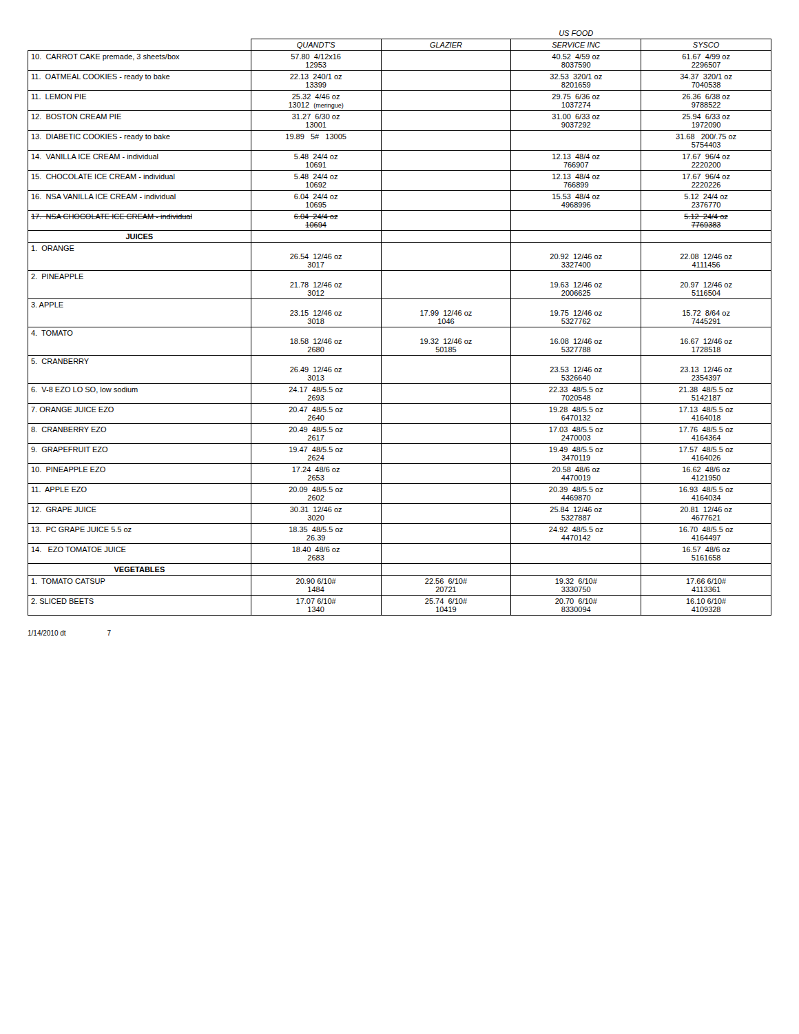| | | | US FOOD | |
| --- | --- | --- | --- | --- |
| | QUANDT'S | GLAZIER | SERVICE INC | SYSCO |
| 10. CARROT CAKE premade, 3 sheets/box | 57.80 4/12x16 12953 | | 40.52 4/59 oz 8037590 | 61.67 4/99 oz 2296507 |
| 11. OATMEAL COOKIES - ready to bake | 22.13 240/1 oz 13399 | | 32.53 320/1 oz 8201659 | 34.37 320/1 oz 7040538 |
| 11. LEMON PIE | 25.32 4/46 oz 13012 (meringue) | | 29.75 6/36 oz 1037274 | 26.36 6/38 oz 9788522 |
| 12. BOSTON CREAM PIE | 31.27 6/30 oz 13001 | | 31.00 6/33 oz 9037292 | 25.94 6/33 oz 1972090 |
| 13. DIABETIC COOKIES - ready to bake | 19.89 5# 13005 | | | 31.68 200/.75 oz 5754403 |
| 14. VANILLA ICE CREAM - individual | 5.48 24/4 oz 10691 | | 12.13 48/4 oz 766907 | 17.67 96/4 oz 2220200 |
| 15. CHOCOLATE ICE CREAM - individual | 5.48 24/4 oz 10692 | | 12.13 48/4 oz 766899 | 17.67 96/4 oz 2220226 |
| 16. NSA VANILLA ICE CREAM - individual | 6.04 24/4 oz 10695 | | 15.53 48/4 oz 4968996 | 5.12 24/4 oz 2376770 |
| 17. NSA CHOCOLATE ICE CREAM - individual | 6.04 24/4 oz 10694 | | | 5.12 24/4 oz 7769383 |
| JUICES | | | | |
| 1. ORANGE | 26.54 12/46 oz 3017 | | 20.92 12/46 oz 3327400 | 22.08 12/46 oz 4111456 |
| 2. PINEAPPLE | 21.78 12/46 oz 3012 | | 19.63 12/46 oz 2006625 | 20.97 12/46 oz 5116504 |
| 3. APPLE | 23.15 12/46 oz 3018 | 17.99 12/46 oz 1046 | 19.75 12/46 oz 5327762 | 15.72 8/64 oz 7445291 |
| 4. TOMATO | 18.58 12/46 oz 2680 | 19.32 12/46 oz 50185 | 16.08 12/46 oz 5327788 | 16.67 12/46 oz 1728518 |
| 5. CRANBERRY | 26.49 12/46 oz 3013 | | 23.53 12/46 oz 5326640 | 23.13 12/46 oz 2354397 |
| 6. V-8 EZO LO SO, low sodium | 24.17 48/5.5 oz 2693 | | 22.33 48/5.5 oz 7020548 | 21.38 48/5.5 oz 5142187 |
| 7. ORANGE JUICE EZO | 20.47 48/5.5 oz 2640 | | 19.28 48/5.5 oz 6470132 | 17.13 48/5.5 oz 4164018 |
| 8. CRANBERRY EZO | 20.49 48/5.5 oz 2617 | | 17.03 48/5.5 oz 2470003 | 17.76 48/5.5 oz 4164364 |
| 9. GRAPEFRUIT EZO | 19.47 48/5.5 oz 2624 | | 19.49 48/5.5 oz 3470119 | 17.57 48/5.5 oz 4164026 |
| 10. PINEAPPLE EZO | 17.24 48/6 oz 2653 | | 20.58 48/6 oz 4470019 | 16.62 48/6 oz 4121950 |
| 11. APPLE EZO | 20.09 48/5.5 oz 2602 | | 20.39 48/5.5 oz 4469870 | 16.93 48/5.5 oz 4164034 |
| 12. GRAPE JUICE | 30.31 12/46 oz 3020 | | 25.84 12/46 oz 5327887 | 20.81 12/46 oz 4677621 |
| 13. PC GRAPE JUICE 5.5 oz | 18.35 48/5.5 oz 26.39 | | 24.92 48/5.5 oz 4470142 | 16.70 48/5.5 oz 4164497 |
| 14. EZO TOMATOE JUICE | 18.40 48/6 oz 2683 | | | 16.57 48/6 oz 5161658 |
| VEGETABLES | | | | |
| 1. TOMATO CATSUP | 20.90 6/10# 1484 | 22.56 6/10# 20721 | 19.32 6/10# 3330750 | 17.66 6/10# 4113361 |
| 2. SLICED BEETS | 17.07 6/10# 1340 | 25.74 6/10# 10419 | 20.70 6/10# 8330094 | 16.10 6/10# 4109328 |
1/14/2010 dt 7